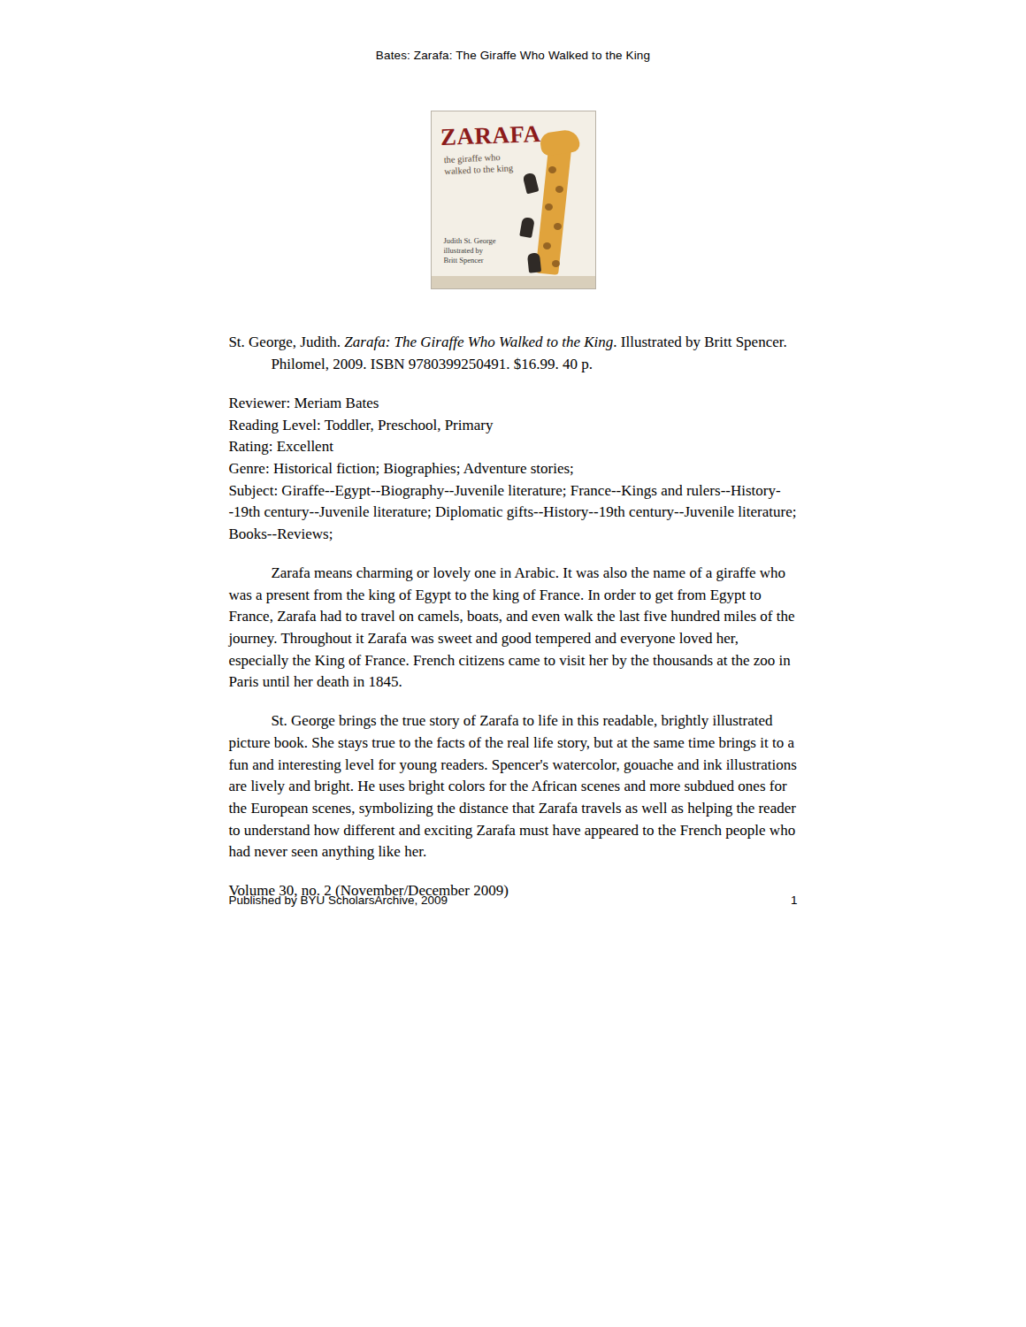Bates: Zarafa: The Giraffe Who Walked to the King
ZARAFA the giraffe who walked to the king Judith St. George
illustrated by
Britt Spencer
St. George, Judith. Zarafa: The Giraffe Who Walked to the King. Illustrated by Britt Spencer. Philomel, 2009. ISBN 9780399250491. $16.99. 40 p.
Reviewer: Meriam Bates
Reading Level: Toddler, Preschool, Primary
Rating: Excellent
Genre: Historical fiction; Biographies; Adventure stories;
Subject: Giraffe--Egypt--Biography--Juvenile literature; France--Kings and rulers--History--19th century--Juvenile literature; Diplomatic gifts--History--19th century--Juvenile literature; Books--Reviews;
Zarafa means charming or lovely one in Arabic. It was also the name of a giraffe who was a present from the king of Egypt to the king of France. In order to get from Egypt to France, Zarafa had to travel on camels, boats, and even walk the last five hundred miles of the journey. Throughout it Zarafa was sweet and good tempered and everyone loved her, especially the King of France. French citizens came to visit her by the thousands at the zoo in Paris until her death in 1845.
St. George brings the true story of Zarafa to life in this readable, brightly illustrated picture book. She stays true to the facts of the real life story, but at the same time brings it to a fun and interesting level for young readers. Spencer's watercolor, gouache and ink illustrations are lively and bright. He uses bright colors for the African scenes and more subdued ones for the European scenes, symbolizing the distance that Zarafa travels as well as helping the reader to understand how different and exciting Zarafa must have appeared to the French people who had never seen anything like her.
Volume 30, no. 2 (November/December 2009)
Published by BYU ScholarsArchive, 2009 1